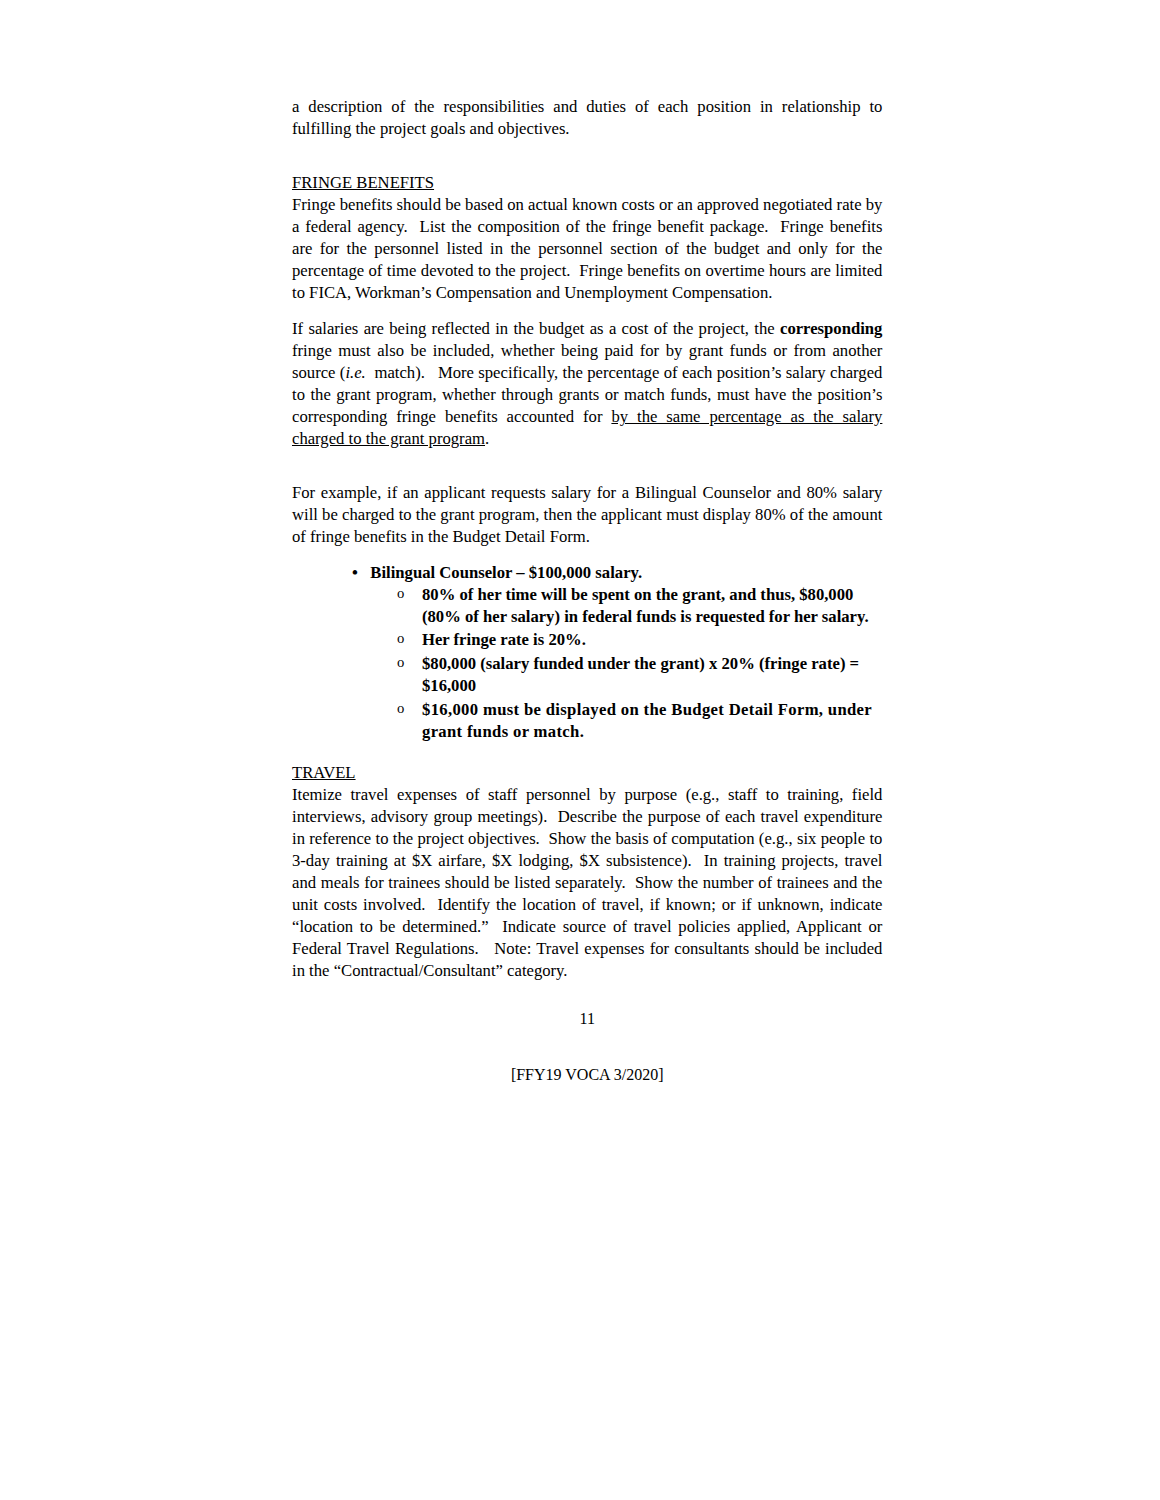a description of the responsibilities and duties of each position in relationship to fulfilling the project goals and objectives.
FRINGE BENEFITS
Fringe benefits should be based on actual known costs or an approved negotiated rate by a federal agency. List the composition of the fringe benefit package. Fringe benefits are for the personnel listed in the personnel section of the budget and only for the percentage of time devoted to the project. Fringe benefits on overtime hours are limited to FICA, Workman’s Compensation and Unemployment Compensation.
If salaries are being reflected in the budget as a cost of the project, the corresponding fringe must also be included, whether being paid for by grant funds or from another source (i.e. match). More specifically, the percentage of each position’s salary charged to the grant program, whether through grants or match funds, must have the position’s corresponding fringe benefits accounted for by the same percentage as the salary charged to the grant program.
For example, if an applicant requests salary for a Bilingual Counselor and 80% salary will be charged to the grant program, then the applicant must display 80% of the amount of fringe benefits in the Budget Detail Form.
Bilingual Counselor – $100,000 salary.
80% of her time will be spent on the grant, and thus, $80,000 (80% of her salary) in federal funds is requested for her salary.
Her fringe rate is 20%.
$80,000 (salary funded under the grant) x 20% (fringe rate) = $16,000
$16,000 must be displayed on the Budget Detail Form, under grant funds or match.
TRAVEL
Itemize travel expenses of staff personnel by purpose (e.g., staff to training, field interviews, advisory group meetings). Describe the purpose of each travel expenditure in reference to the project objectives. Show the basis of computation (e.g., six people to 3-day training at $X airfare, $X lodging, $X subsistence). In training projects, travel and meals for trainees should be listed separately. Show the number of trainees and the unit costs involved. Identify the location of travel, if known; or if unknown, indicate “location to be determined.” Indicate source of travel policies applied, Applicant or Federal Travel Regulations. Note: Travel expenses for consultants should be included in the “Contractual/Consultant” category.
11
[FFY19 VOCA 3/2020]